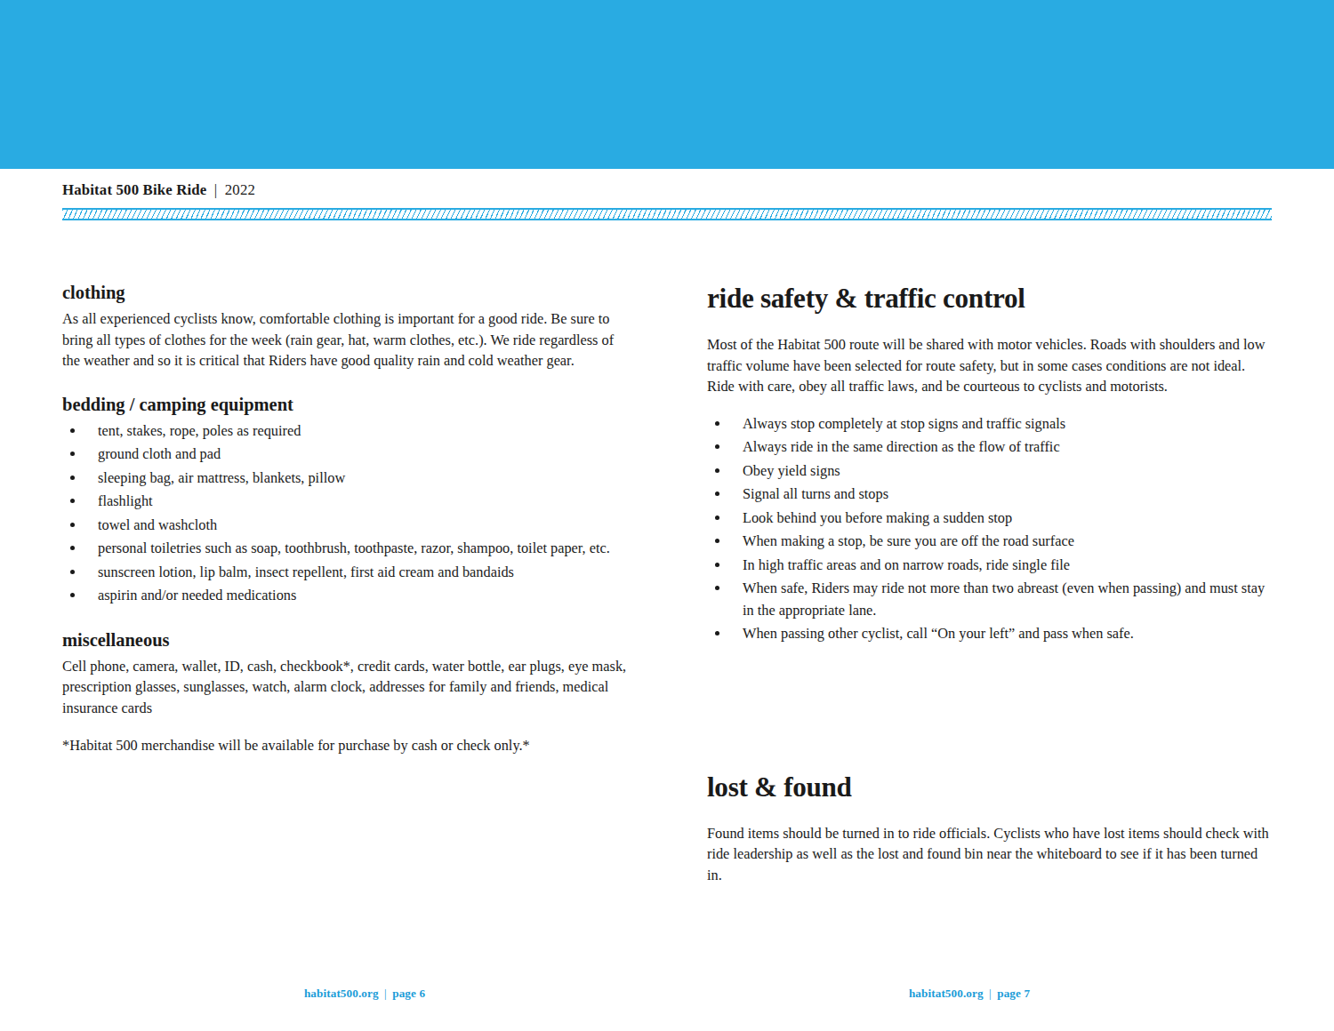Habitat 500 Bike Ride | 2022
clothing
As all experienced cyclists know, comfortable clothing is important for a good ride. Be sure to bring all types of clothes for the week (rain gear, hat, warm clothes, etc.). We ride regardless of the weather and so it is critical that Riders have good quality rain and cold weather gear.
bedding / camping equipment
tent, stakes, rope, poles as required
ground cloth and pad
sleeping bag, air mattress, blankets, pillow
flashlight
towel and washcloth
personal toiletries such as soap, toothbrush, toothpaste, razor, shampoo, toilet paper, etc.
sunscreen lotion, lip balm, insect repellent, first aid cream and bandaids
aspirin and/or needed medications
miscellaneous
Cell phone, camera, wallet, ID, cash, checkbook*, credit cards, water bottle, ear plugs, eye mask, prescription glasses, sunglasses, watch, alarm clock, addresses for family and friends, medical insurance cards
*Habitat 500 merchandise will be available for purchase by cash or check only.*
ride safety & traffic control
Most of the Habitat 500 route will be shared with motor vehicles. Roads with shoulders and low traffic volume have been selected for route safety, but in some cases conditions are not ideal. Ride with care, obey all traffic laws, and be courteous to cyclists and motorists.
Always stop completely at stop signs and traffic signals
Always ride in the same direction as the flow of traffic
Obey yield signs
Signal all turns and stops
Look behind you before making a sudden stop
When making a stop, be sure you are off the road surface
In high traffic areas and on narrow roads, ride single file
When safe, Riders may ride not more than two abreast (even when passing) and must stay in the appropriate lane.
When passing other cyclist, call “On your left” and pass when safe.
lost & found
Found items should be turned in to ride officials. Cyclists who have lost items should check with ride leadership as well as the lost and found bin near the whiteboard to see if it has been turned in.
habitat500.org | page 6
habitat500.org | page 7